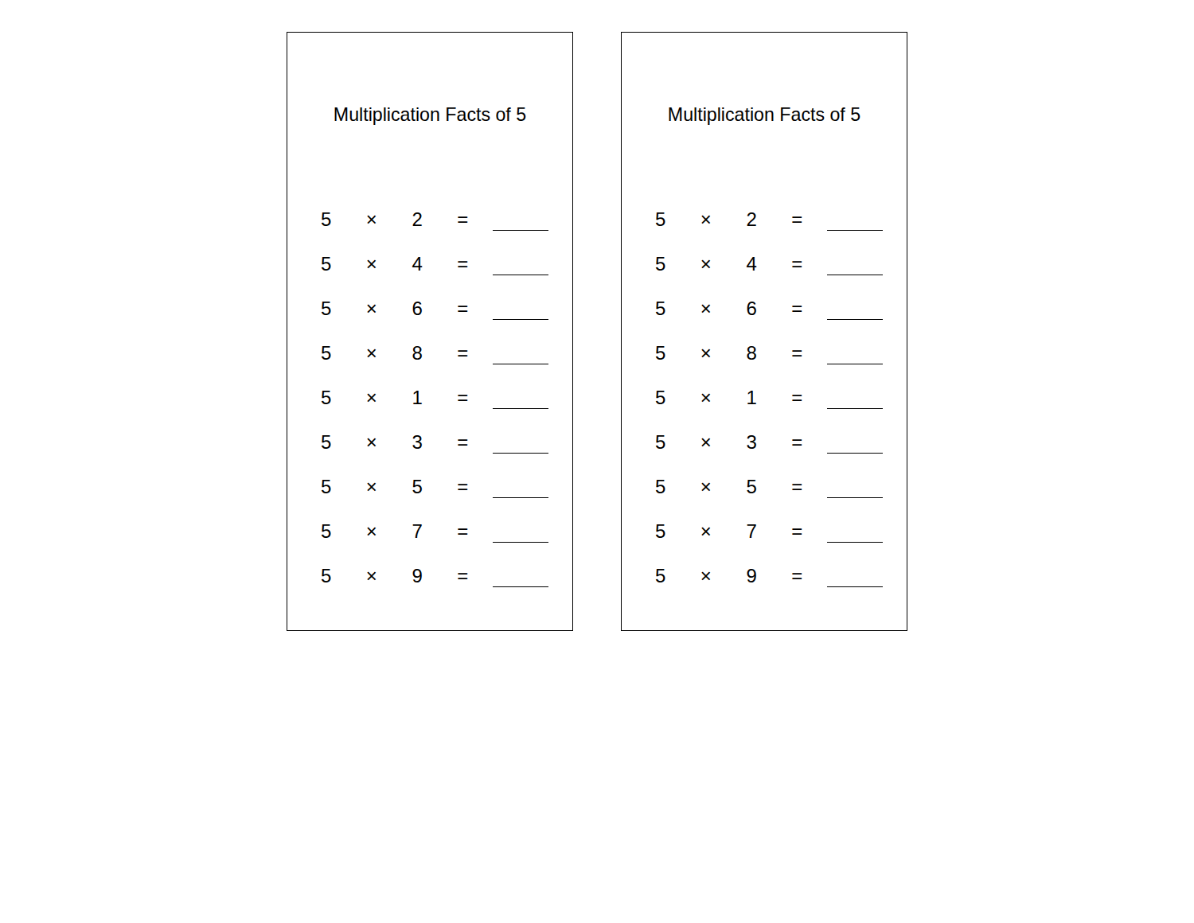Multiplication Facts of 5
| 5 | × | 2 | = | |
| 5 | × | 4 | = | |
| 5 | × | 6 | = | |
| 5 | × | 8 | = | |
| 5 | × | 1 | = | |
| 5 | × | 3 | = | |
| 5 | × | 5 | = | |
| 5 | × | 7 | = | |
| 5 | × | 9 | = | |
Multiplication Facts of 5
| 5 | × | 2 | = | |
| 5 | × | 4 | = | |
| 5 | × | 6 | = | |
| 5 | × | 8 | = | |
| 5 | × | 1 | = | |
| 5 | × | 3 | = | |
| 5 | × | 5 | = | |
| 5 | × | 7 | = | |
| 5 | × | 9 | = | |